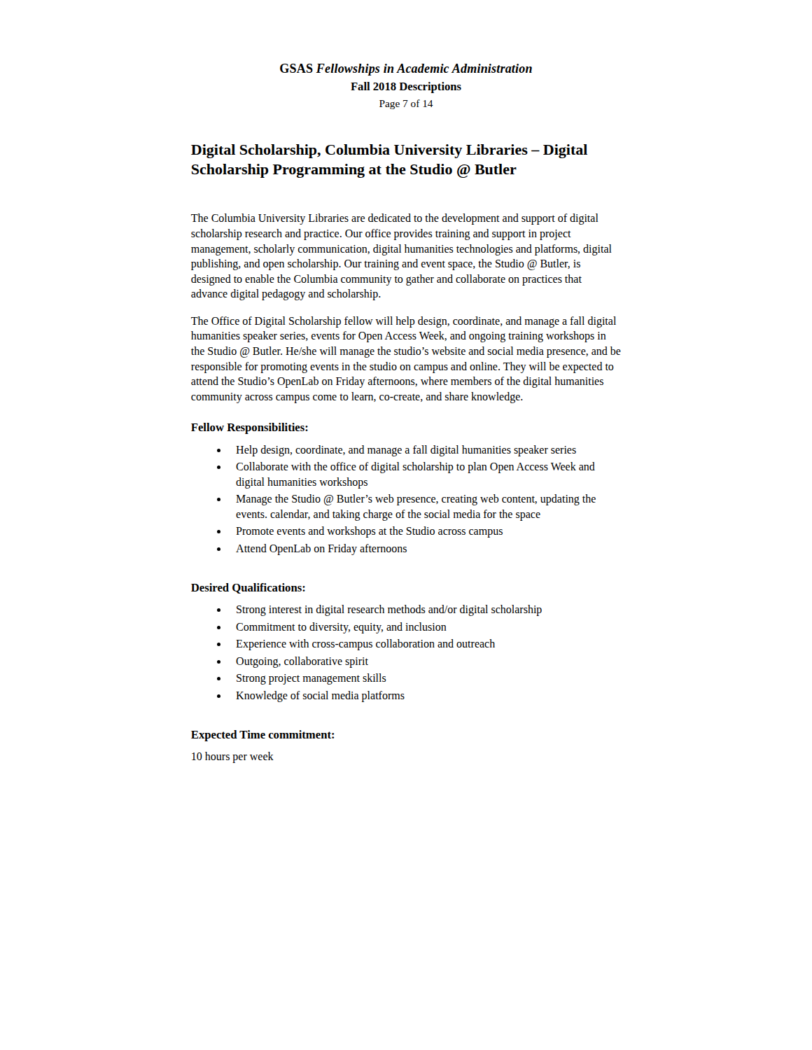GSAS Fellowships in Academic Administration
Fall 2018 Descriptions
Page 7 of 14
Digital Scholarship, Columbia University Libraries – Digital Scholarship Programming at the Studio @ Butler
The Columbia University Libraries are dedicated to the development and support of digital scholarship research and practice. Our office provides training and support in project management, scholarly communication, digital humanities technologies and platforms, digital publishing, and open scholarship. Our training and event space, the Studio @ Butler, is designed to enable the Columbia community to gather and collaborate on practices that advance digital pedagogy and scholarship.
The Office of Digital Scholarship fellow will help design, coordinate, and manage a fall digital humanities speaker series, events for Open Access Week, and ongoing training workshops in the Studio @ Butler. He/she will manage the studio’s website and social media presence, and be responsible for promoting events in the studio on campus and online. They will be expected to attend the Studio’s OpenLab on Friday afternoons, where members of the digital humanities community across campus come to learn, co-create, and share knowledge.
Fellow Responsibilities:
Help design, coordinate, and manage a fall digital humanities speaker series
Collaborate with the office of digital scholarship to plan Open Access Week and digital humanities workshops
Manage the Studio @ Butler’s web presence, creating web content, updating the events. calendar, and taking charge of the social media for the space
Promote events and workshops at the Studio across campus
Attend OpenLab on Friday afternoons
Desired Qualifications:
Strong interest in digital research methods and/or digital scholarship
Commitment to diversity, equity, and inclusion
Experience with cross-campus collaboration and outreach
Outgoing, collaborative spirit
Strong project management skills
Knowledge of social media platforms
Expected Time commitment:
10 hours per week